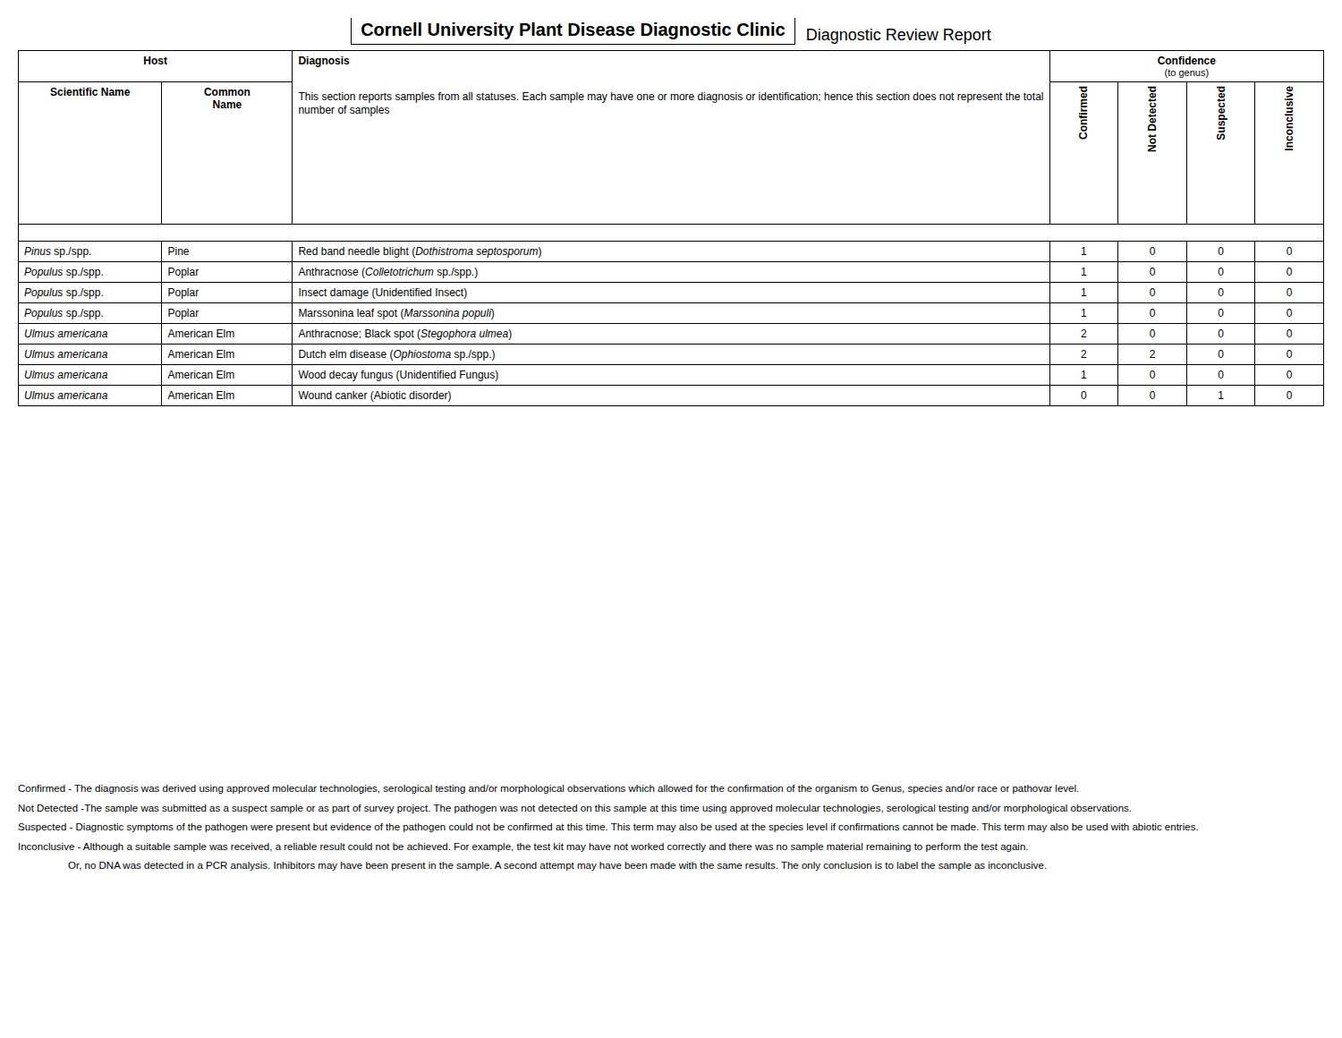Cornell University Plant Disease Diagnostic Clinic Diagnostic Review Report
| Host | Diagnosis This section reports samples from all statuses. Each sample may have one or more diagnosis or identification; hence this section does not represent the total number of samples | Confidence (to genus) |
| --- | --- | --- |
| Scientific Name | Common Name | Confirmed | Not Detected | Suspected | Inconclusive |
| Pinus sp./spp. | Pine | Red band needle blight ( Dothistroma septosporum ) | 1 | 0 | 0 | 0 |
| Populus sp./spp. | Poplar | Anthracnose ( Colletotrichum sp./spp.) | 1 | 0 | 0 | 0 |
| Populus sp./spp. | Poplar | Insect damage (Unidentified Insect) | 1 | 0 | 0 | 0 |
| Populus sp./spp. | Poplar | Marssonina leaf spot ( Marssonina populi ) | 1 | 0 | 0 | 0 |
| Ulmus americana | American Elm | Anthracnose; Black spot ( Stegophora ulmea ) | 2 | 0 | 0 | 0 |
| Ulmus americana | American Elm | Dutch elm disease ( Ophiostoma sp./spp.) | 2 | 2 | 0 | 0 |
| Ulmus americana | American Elm | Wood decay fungus (Unidentified Fungus) | 1 | 0 | 0 | 0 |
| Ulmus americana | American Elm | Wound canker (Abiotic disorder) | 0 | 0 | 1 | 0 |
Confirmed - The diagnosis was derived using approved molecular technologies, serological testing and/or morphological observations which allowed for the confirmation of the organism to Genus, species and/or race or pathovar level.
Not Detected -The sample was submitted as a suspect sample or as part of survey project. The pathogen was not detected on this sample at this time using approved molecular technologies, serological testing and/or morphological observations.
Suspected - Diagnostic symptoms of the pathogen were present but evidence of the pathogen could not be confirmed at this time. This term may also be used at the species level if confirmations cannot be made. This term may also be used with abiotic entries.
Inconclusive - Although a suitable sample was received, a reliable result could not be achieved. For example, the test kit may have not worked correctly and there was no sample material remaining to perform the test again.
Or, no DNA was detected in a PCR analysis. Inhibitors may have been present in the sample. A second attempt may have been made with the same results. The only conclusion is to label the sample as inconclusive.